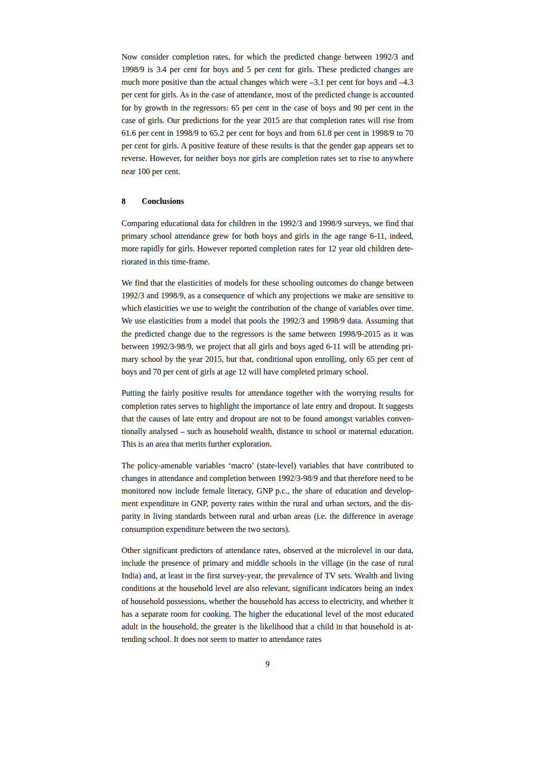Now consider completion rates, for which the predicted change between 1992/3 and 1998/9 is 3.4 per cent for boys and 5 per cent for girls. These predicted changes are much more positive than the actual changes which were –3.1 per cent for boys and –4.3 per cent for girls. As in the case of attendance, most of the predicted change is accounted for by growth in the regressors: 65 per cent in the case of boys and 90 per cent in the case of girls. Our predictions for the year 2015 are that completion rates will rise from 61.6 per cent in 1998/9 to 65.2 per cent for boys and from 61.8 per cent in 1998/9 to 70 per cent for girls. A positive feature of these results is that the gender gap appears set to reverse. However, for neither boys nor girls are completion rates set to rise to anywhere near 100 per cent.
8 Conclusions
Comparing educational data for children in the 1992/3 and 1998/9 surveys, we find that primary school attendance grew for both boys and girls in the age range 6-11, indeed, more rapidly for girls. However reported completion rates for 12 year old children deteriorated in this time-frame.
We find that the elasticities of models for these schooling outcomes do change between 1992/3 and 1998/9, as a consequence of which any projections we make are sensitive to which elasticities we use to weight the contribution of the change of variables over time. We use elasticities from a model that pools the 1992/3 and 1998/9 data. Assuming that the predicted change due to the regressors is the same between 1998/9-2015 as it was between 1992/3-98/9, we project that all girls and boys aged 6-11 will be attending primary school by the year 2015, but that, conditional upon enrolling, only 65 per cent of boys and 70 per cent of girls at age 12 will have completed primary school.
Putting the fairly positive results for attendance together with the worrying results for completion rates serves to highlight the importance of late entry and dropout. It suggests that the causes of late entry and dropout are not to be found amongst variables conventionally analysed – such as household wealth, distance to school or maternal education. This is an area that merits further exploration.
The policy-amenable variables ‘macro’ (state-level) variables that have contributed to changes in attendance and completion between 1992/3-98/9 and that therefore need to be monitored now include female literacy, GNP p.c., the share of education and development expenditure in GNP, poverty rates within the rural and urban sectors, and the disparity in living standards between rural and urban areas (i.e. the difference in average consumption expenditure between the two sectors).
Other significant predictors of attendance rates, observed at the microlevel in our data, include the presence of primary and middle schools in the village (in the case of rural India) and, at least in the first survey-year, the prevalence of TV sets. Wealth and living conditions at the household level are also relevant, significant indicators being an index of household possessions, whether the household has access to electricity, and whether it has a separate room for cooking. The higher the educational level of the most educated adult in the household, the greater is the likelihood that a child in that household is attending school. It does not seem to matter to attendance rates
9